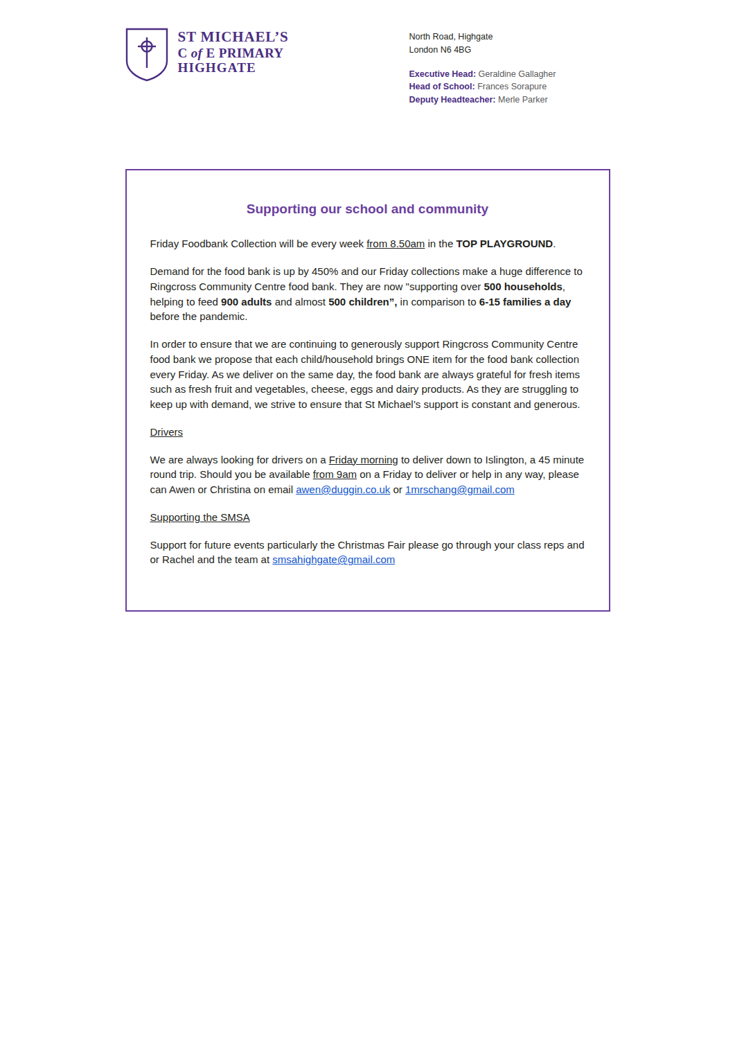ST MICHAEL’S
C of E PRIMARY
HIGHGATE
North Road, Highgate
London N6 4BG
Executive Head: Geraldine Gallagher
Head of School: Frances Sorapure
Deputy Headteacher: Merle Parker
Supporting our school and community
Friday Foodbank Collection will be every week from 8.50am in the TOP PLAYGROUND.
Demand for the food bank is up by 450% and our Friday collections make a huge difference to Ringcross Community Centre food bank. They are now "supporting over 500 households, helping to feed 900 adults and almost 500 children”, in comparison to 6-15 families a day before the pandemic.
In order to ensure that we are continuing to generously support Ringcross Community Centre food bank we propose that each child/household brings ONE item for the food bank collection every Friday. As we deliver on the same day, the food bank are always grateful for fresh items such as fresh fruit and vegetables, cheese, eggs and dairy products. As they are struggling to keep up with demand, we strive to ensure that St Michael’s support is constant and generous.
Drivers
We are always looking for drivers on a Friday morning to deliver down to Islington, a 45 minute round trip. Should you be available from 9am on a Friday to deliver or help in any way, please can Awen or Christina on email awen@duggin.co.uk or 1mrschang@gmail.com
Supporting the SMSA
Support for future events particularly the Christmas Fair please go through your class reps and or Rachel and the team at smsahighgate@gmail.com